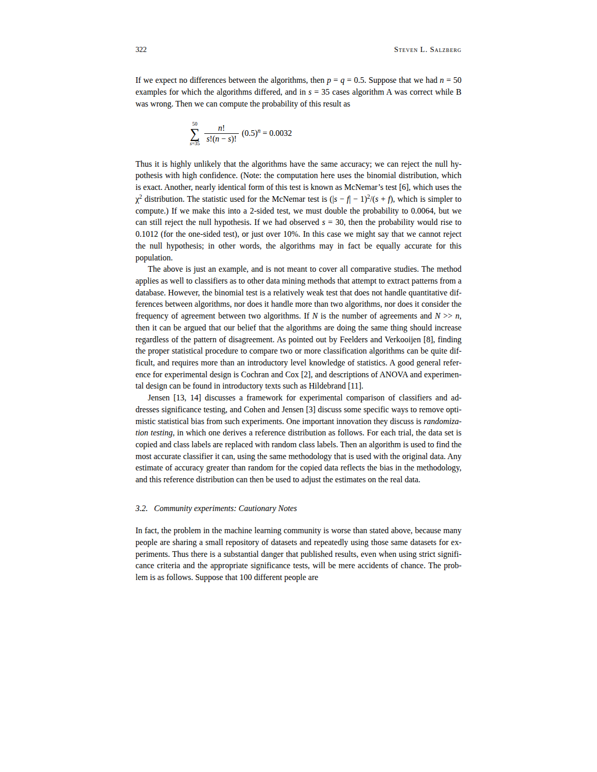322 Steven L. Salzberg
If we expect no differences between the algorithms, then p = q = 0.5. Suppose that we had n = 50 examples for which the algorithms differed, and in s = 35 cases algorithm A was correct while B was wrong. Then we can compute the probability of this result as
50 ∑ s=35 n! s!(n − s)! (0.5)n = 0.0032
Thus it is highly unlikely that the algorithms have the same accuracy; we can reject the null hypothesis with high confidence. (Note: the computation here uses the binomial distribution, which is exact. Another, nearly identical form of this test is known as McNemar’s test [6], which uses the χ2 distribution. The statistic used for the McNemar test is (|s − f| − 1)2/(s + f), which is simpler to compute.) If we make this into a 2-sided test, we must double the probability to 0.0064, but we can still reject the null hypothesis. If we had observed s = 30, then the probability would rise to 0.1012 (for the one-sided test), or just over 10%. In this case we might say that we cannot reject the null hypothesis; in other words, the algorithms may in fact be equally accurate for this population.
The above is just an example, and is not meant to cover all comparative studies. The method applies as well to classifiers as to other data mining methods that attempt to extract patterns from a database. However, the binomial test is a relatively weak test that does not handle quantitative differences between algorithms, nor does it handle more than two algorithms, nor does it consider the frequency of agreement between two algorithms. If N is the number of agreements and N >> n, then it can be argued that our belief that the algorithms are doing the same thing should increase regardless of the pattern of disagreement. As pointed out by Feelders and Verkooijen [8], finding the proper statistical procedure to compare two or more classification algorithms can be quite difficult, and requires more than an introductory level knowledge of statistics. A good general reference for experimental design is Cochran and Cox [2], and descriptions of ANOVA and experimental design can be found in introductory texts such as Hildebrand [11].
Jensen [13, 14] discusses a framework for experimental comparison of classifiers and addresses significance testing, and Cohen and Jensen [3] discuss some specific ways to remove optimistic statistical bias from such experiments. One important innovation they discuss is randomization testing, in which one derives a reference distribution as follows. For each trial, the data set is copied and class labels are replaced with random class labels. Then an algorithm is used to find the most accurate classifier it can, using the same methodology that is used with the original data. Any estimate of accuracy greater than random for the copied data reflects the bias in the methodology, and this reference distribution can then be used to adjust the estimates on the real data.
3.2. Community experiments: Cautionary Notes
In fact, the problem in the machine learning community is worse than stated above, because many people are sharing a small repository of datasets and repeatedly using those same datasets for experiments. Thus there is a substantial danger that published results, even when using strict significance criteria and the appropriate significance tests, will be mere accidents of chance. The problem is as follows. Suppose that 100 different people are